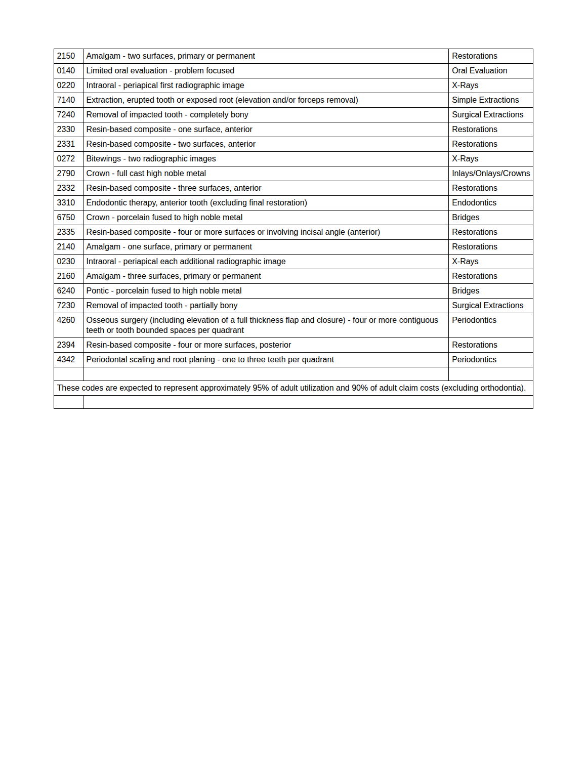| 2150 | Amalgam - two surfaces, primary or permanent | Restorations |
| 0140 | Limited oral evaluation - problem focused | Oral Evaluation |
| 0220 | Intraoral - periapical first radiographic image | X-Rays |
| 7140 | Extraction, erupted tooth or exposed root (elevation and/or forceps removal) | Simple Extractions |
| 7240 | Removal of impacted tooth - completely bony | Surgical Extractions |
| 2330 | Resin-based composite - one surface, anterior | Restorations |
| 2331 | Resin-based composite - two surfaces, anterior | Restorations |
| 0272 | Bitewings - two radiographic images | X-Rays |
| 2790 | Crown - full cast high noble metal | Inlays/Onlays/Crowns |
| 2332 | Resin-based composite - three surfaces, anterior | Restorations |
| 3310 | Endodontic therapy, anterior tooth (excluding final restoration) | Endodontics |
| 6750 | Crown - porcelain fused to high noble metal | Bridges |
| 2335 | Resin-based composite - four or more surfaces or involving incisal angle (anterior) | Restorations |
| 2140 | Amalgam - one surface, primary or permanent | Restorations |
| 0230 | Intraoral - periapical each additional radiographic image | X-Rays |
| 2160 | Amalgam - three surfaces, primary or permanent | Restorations |
| 6240 | Pontic - porcelain fused to high noble metal | Bridges |
| 7230 | Removal of impacted tooth - partially bony | Surgical Extractions |
| 4260 | Osseous surgery (including elevation of a full thickness flap and closure) - four or more contiguous teeth or tooth bounded spaces per quadrant | Periodontics |
| 2394 | Resin-based composite - four or more surfaces, posterior | Restorations |
| 4342 | Periodontal scaling and root planing - one to three teeth per quadrant | Periodontics |
| These codes are expected to represent approximately 95% of adult utilization and 90% of adult claim costs (excluding orthodontia). |